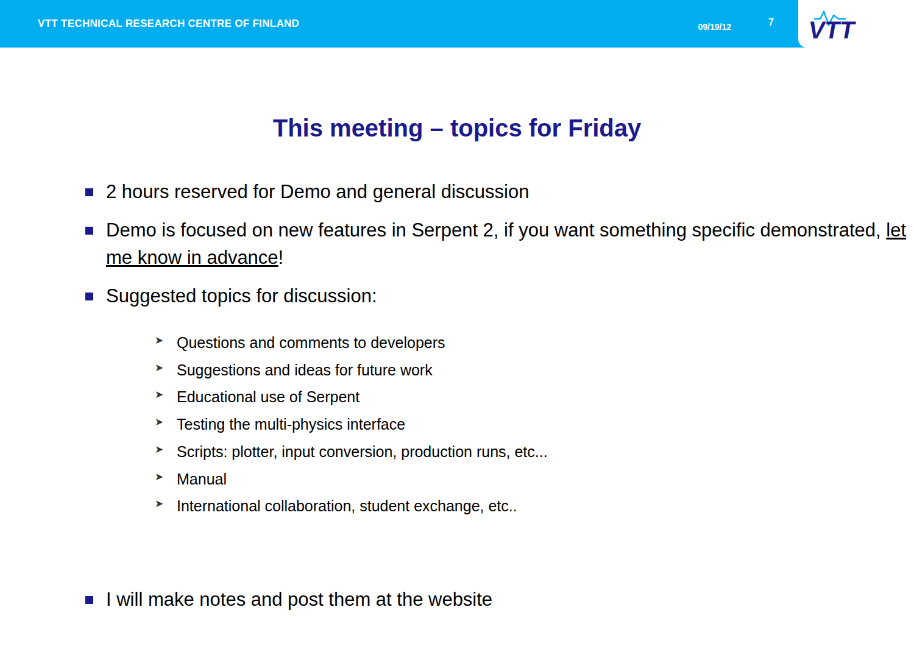VTT Technical Research Centre of Finland
09/19/12
7
VTT
This meeting – topics for Friday
2 hours reserved for Demo and general discussion
Demo is focused on new features in Serpent 2, if you want something specific demonstrated, let me know in advance!
Suggested topics for discussion:
Questions and comments to developers
Suggestions and ideas for future work
Educational use of Serpent
Testing the multi-physics interface
Scripts: plotter, input conversion, production runs, etc...
Manual
International collaboration, student exchange, etc..
I will make notes and post them at the website